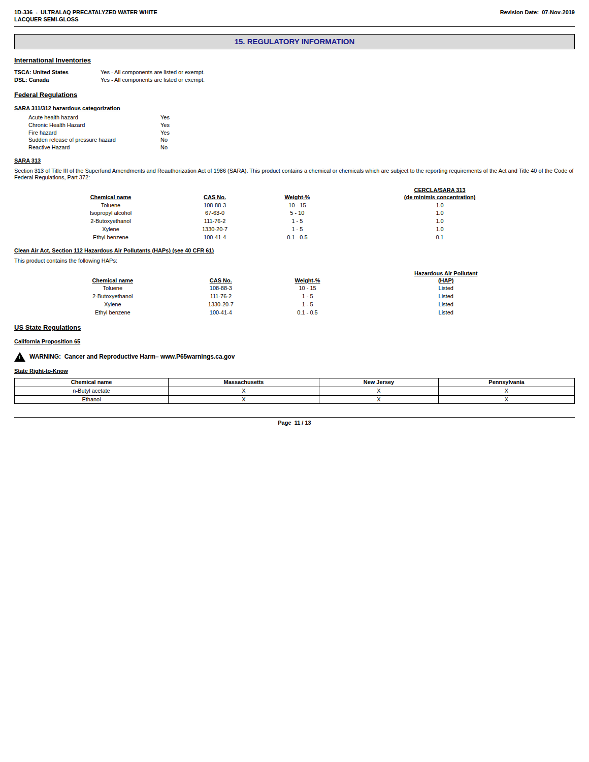1D-336 - ULTRALAQ PRECATALYZED WATER WHITE
LACQUER SEMI-GLOSS
Revision Date: 07-Nov-2019
15. REGULATORY INFORMATION
International Inventories
TSCA: United States Yes - All components are listed or exempt.
DSL: Canada Yes - All components are listed or exempt.
Federal Regulations
SARA 311/312 hazardous categorization
Acute health hazard Yes
Chronic Health Hazard Yes
Fire hazard Yes
Sudden release of pressure hazard No
Reactive Hazard No
SARA 313
Section 313 of Title III of the Superfund Amendments and Reauthorization Act of 1986 (SARA). This product contains a chemical or chemicals which are subject to the reporting requirements of the Act and Title 40 of the Code of Federal Regulations, Part 372:
| Chemical name | CAS No. | Weight-% | CERCLA/SARA 313 (de minimis concentration) |
| --- | --- | --- | --- |
| Toluene | 108-88-3 | 10 - 15 | 1.0 |
| Isopropyl alcohol | 67-63-0 | 5 - 10 | 1.0 |
| 2-Butoxyethanol | 111-76-2 | 1 - 5 | 1.0 |
| Xylene | 1330-20-7 | 1 - 5 | 1.0 |
| Ethyl benzene | 100-41-4 | 0.1 - 0.5 | 0.1 |
Clean Air Act, Section 112 Hazardous Air Pollutants (HAPs) (see 40 CFR 61)
This product contains the following HAPs:
| Chemical name | CAS No. | Weight-% | Hazardous Air Pollutant (HAP) |
| --- | --- | --- | --- |
| Toluene | 108-88-3 | 10 - 15 | Listed |
| 2-Butoxyethanol | 111-76-2 | 1 - 5 | Listed |
| Xylene | 1330-20-7 | 1 - 5 | Listed |
| Ethyl benzene | 100-41-4 | 0.1 - 0.5 | Listed |
US State Regulations
California Proposition 65
WARNING: Cancer and Reproductive Harm– www.P65warnings.ca.gov
State Right-to-Know
| Chemical name | Massachusetts | New Jersey | Pennsylvania |
| --- | --- | --- | --- |
| n-Butyl acetate | X | X | X |
| Ethanol | X | X | X |
Page 11 / 13